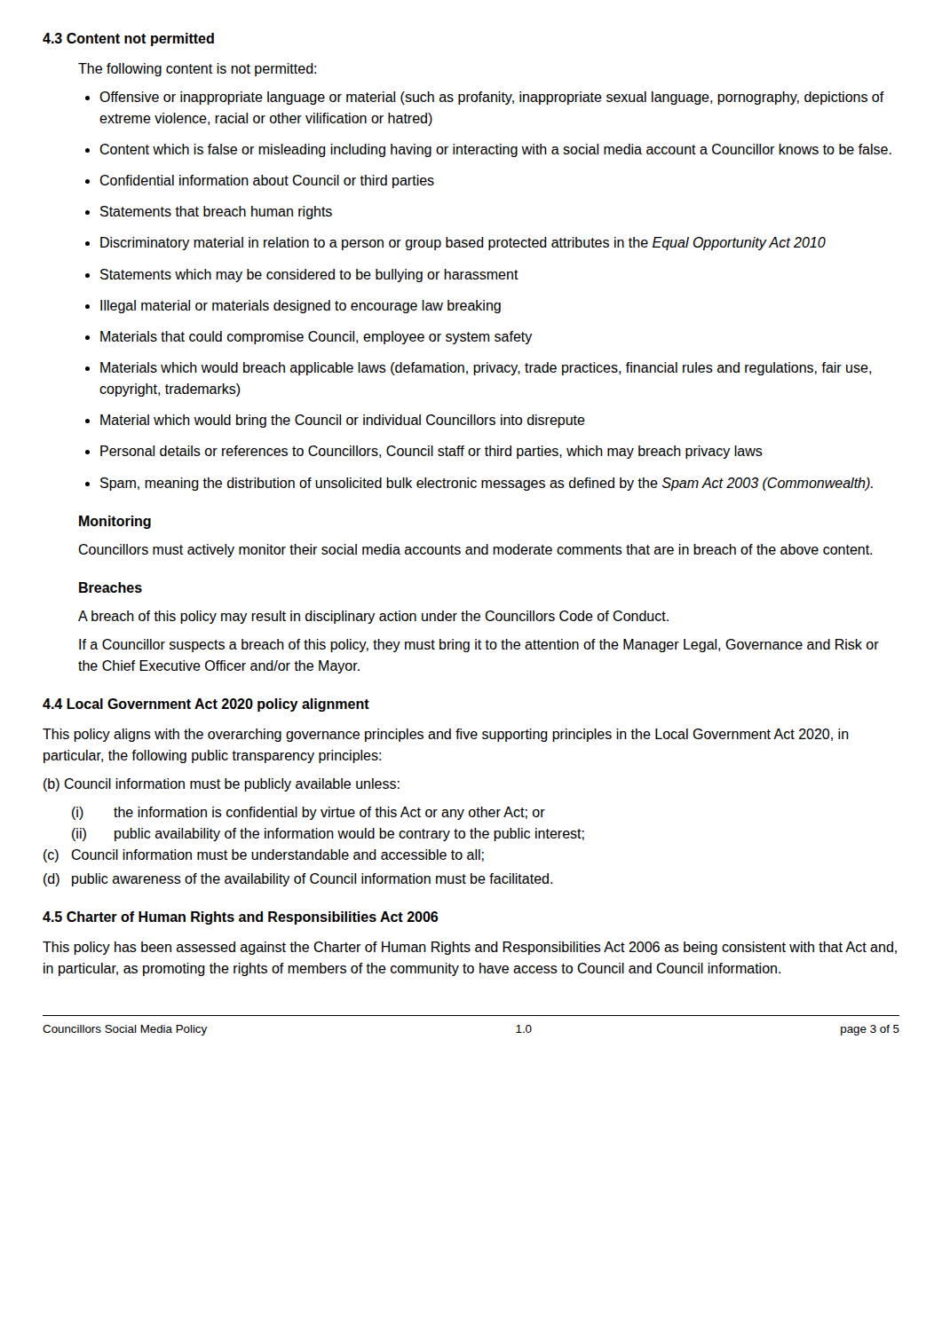4.3 Content not permitted
The following content is not permitted:
Offensive or inappropriate language or material (such as profanity, inappropriate sexual language, pornography, depictions of extreme violence, racial or other vilification or hatred)
Content which is false or misleading including having or interacting with a social media account a Councillor knows to be false.
Confidential information about Council or third parties
Statements that breach human rights
Discriminatory material in relation to a person or group based protected attributes in the Equal Opportunity Act 2010
Statements which may be considered to be bullying or harassment
Illegal material or materials designed to encourage law breaking
Materials that could compromise Council, employee or system safety
Materials which would breach applicable laws (defamation, privacy, trade practices, financial rules and regulations, fair use, copyright, trademarks)
Material which would bring the Council or individual Councillors into disrepute
Personal details or references to Councillors, Council staff or third parties, which may breach privacy laws
Spam, meaning the distribution of unsolicited bulk electronic messages as defined by the Spam Act 2003 (Commonwealth).
Monitoring
Councillors must actively monitor their social media accounts and moderate comments that are in breach of the above content.
Breaches
A breach of this policy may result in disciplinary action under the Councillors Code of Conduct.
If a Councillor suspects a breach of this policy, they must bring it to the attention of the Manager Legal, Governance and Risk or the Chief Executive Officer and/or the Mayor.
4.4 Local Government Act 2020 policy alignment
This policy aligns with the overarching governance principles and five supporting principles in the Local Government Act 2020, in particular, the following public transparency principles:
(b) Council information must be publicly available unless:
(i) the information is confidential by virtue of this Act or any other Act; or
(ii) public availability of the information would be contrary to the public interest;
(c) Council information must be understandable and accessible to all;
(d) public awareness of the availability of Council information must be facilitated.
4.5 Charter of Human Rights and Responsibilities Act 2006
This policy has been assessed against the Charter of Human Rights and Responsibilities Act 2006 as being consistent with that Act and, in particular, as promoting the rights of members of the community to have access to Council and Council information.
Councillors Social Media Policy 1.0 page 3 of 5